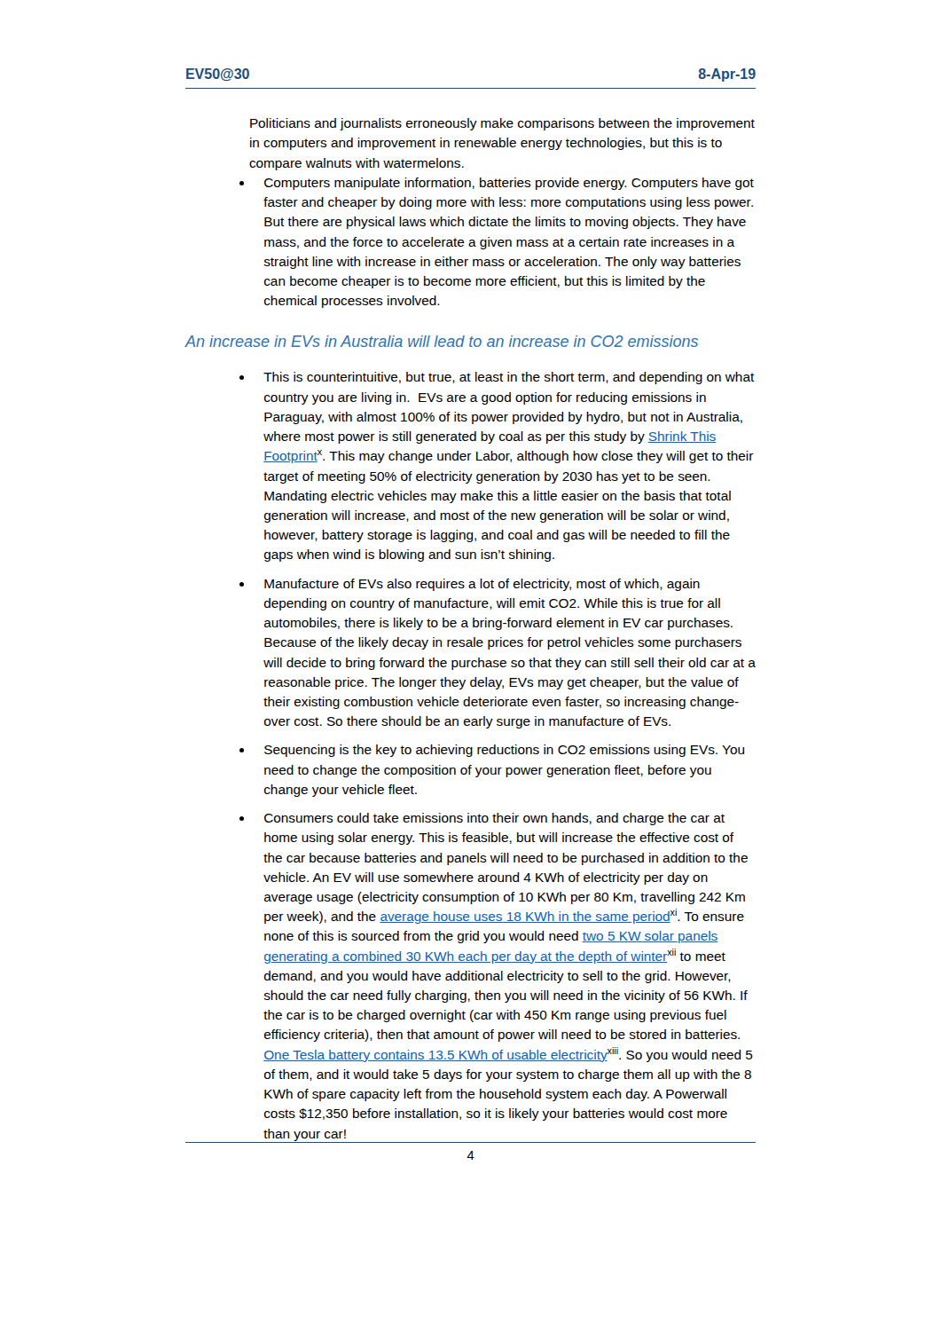EV50@30 8-Apr-19
Politicians and journalists erroneously make comparisons between the improvement in computers and improvement in renewable energy technologies, but this is to compare walnuts with watermelons.
Computers manipulate information, batteries provide energy. Computers have got faster and cheaper by doing more with less: more computations using less power. But there are physical laws which dictate the limits to moving objects. They have mass, and the force to accelerate a given mass at a certain rate increases in a straight line with increase in either mass or acceleration. The only way batteries can become cheaper is to become more efficient, but this is limited by the chemical processes involved.
An increase in EVs in Australia will lead to an increase in CO2 emissions
This is counterintuitive, but true, at least in the short term, and depending on what country you are living in. EVs are a good option for reducing emissions in Paraguay, with almost 100% of its power provided by hydro, but not in Australia, where most power is still generated by coal as per this study by Shrink This Footprintx. This may change under Labor, although how close they will get to their target of meeting 50% of electricity generation by 2030 has yet to be seen. Mandating electric vehicles may make this a little easier on the basis that total generation will increase, and most of the new generation will be solar or wind, however, battery storage is lagging, and coal and gas will be needed to fill the gaps when wind is blowing and sun isn’t shining.
Manufacture of EVs also requires a lot of electricity, most of which, again depending on country of manufacture, will emit CO2. While this is true for all automobiles, there is likely to be a bring-forward element in EV car purchases. Because of the likely decay in resale prices for petrol vehicles some purchasers will decide to bring forward the purchase so that they can still sell their old car at a reasonable price. The longer they delay, EVs may get cheaper, but the value of their existing combustion vehicle deteriorate even faster, so increasing change-over cost. So there should be an early surge in manufacture of EVs.
Sequencing is the key to achieving reductions in CO2 emissions using EVs. You need to change the composition of your power generation fleet, before you change your vehicle fleet.
Consumers could take emissions into their own hands, and charge the car at home using solar energy. This is feasible, but will increase the effective cost of the car because batteries and panels will need to be purchased in addition to the vehicle. An EV will use somewhere around 4 KWh of electricity per day on average usage (electricity consumption of 10 KWh per 80 Km, travelling 242 Km per week), and the average house uses 18 KWh in the same periodxi. To ensure none of this is sourced from the grid you would need two 5 KW solar panels generating a combined 30 KWh each per day at the depth of winterxii to meet demand, and you would have additional electricity to sell to the grid. However, should the car need fully charging, then you will need in the vicinity of 56 KWh. If the car is to be charged overnight (car with 450 Km range using previous fuel efficiency criteria), then that amount of power will need to be stored in batteries. One Tesla battery contains 13.5 KWh of usable electricityxiii. So you would need 5 of them, and it would take 5 days for your system to charge them all up with the 8 KWh of spare capacity left from the household system each day. A Powerwall costs $12,350 before installation, so it is likely your batteries would cost more than your car!
4